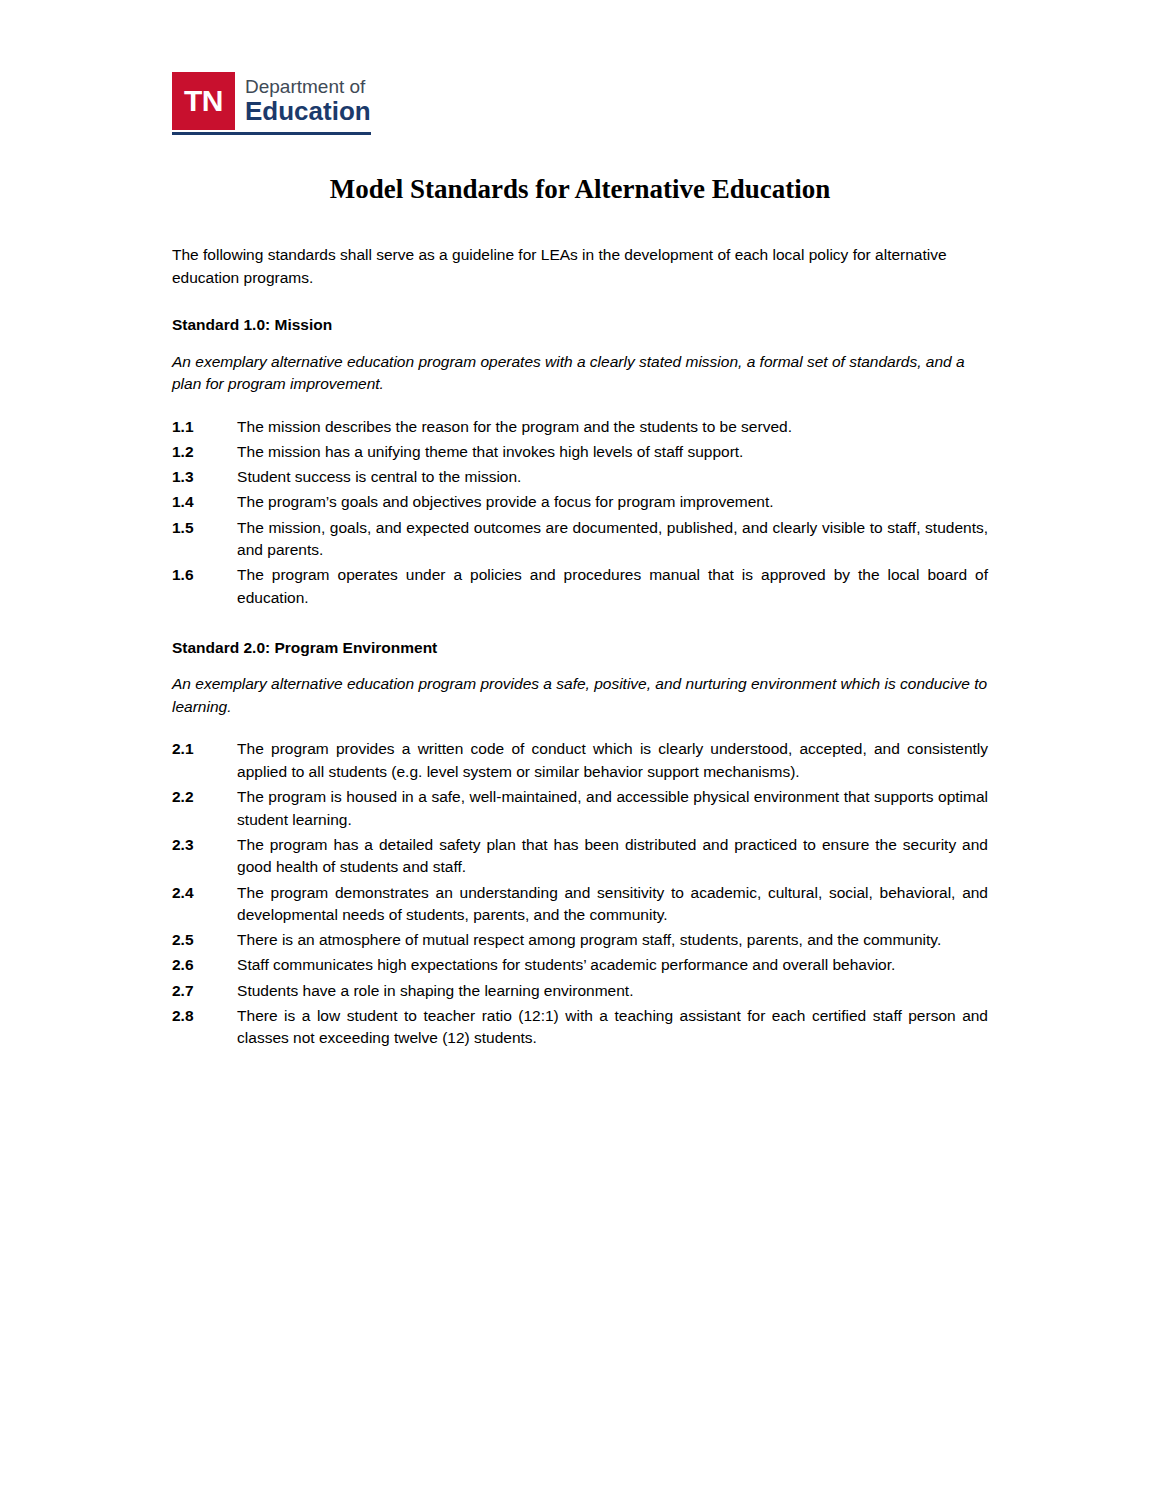TN
Department of Education
Model Standards for Alternative Education
The following standards shall serve as a guideline for LEAs in the development of each local policy for alternative education programs.
Standard 1.0: Mission
An exemplary alternative education program operates with a clearly stated mission, a formal set of standards, and a plan for program improvement.
| 1.1 | The mission describes the reason for the program and the students to be served. |
| 1.2 | The mission has a unifying theme that invokes high levels of staff support. |
| 1.3 | Student success is central to the mission. |
| 1.4 | The program’s goals and objectives provide a focus for program improvement. |
| 1.5 | The mission, goals, and expected outcomes are documented, published, and clearly visible to staff, students, and parents. |
| 1.6 | The program operates under a policies and procedures manual that is approved by the local board of education. |
Standard 2.0: Program Environment
An exemplary alternative education program provides a safe, positive, and nurturing environment which is conducive to learning.
| 2.1 | The program provides a written code of conduct which is clearly understood, accepted, and consistently applied to all students (e.g. level system or similar behavior support mechanisms). |
| 2.2 | The program is housed in a safe, well-maintained, and accessible physical environment that supports optimal student learning. |
| 2.3 | The program has a detailed safety plan that has been distributed and practiced to ensure the security and good health of students and staff. |
| 2.4 | The program demonstrates an understanding and sensitivity to academic, cultural, social, behavioral, and developmental needs of students, parents, and the community. |
| 2.5 | There is an atmosphere of mutual respect among program staff, students, parents, and the community. |
| 2.6 | Staff communicates high expectations for students’ academic performance and overall behavior. |
| 2.7 | Students have a role in shaping the learning environment. |
| 2.8 | There is a low student to teacher ratio (12:1) with a teaching assistant for each certified staff person and classes not exceeding twelve (12) students. |